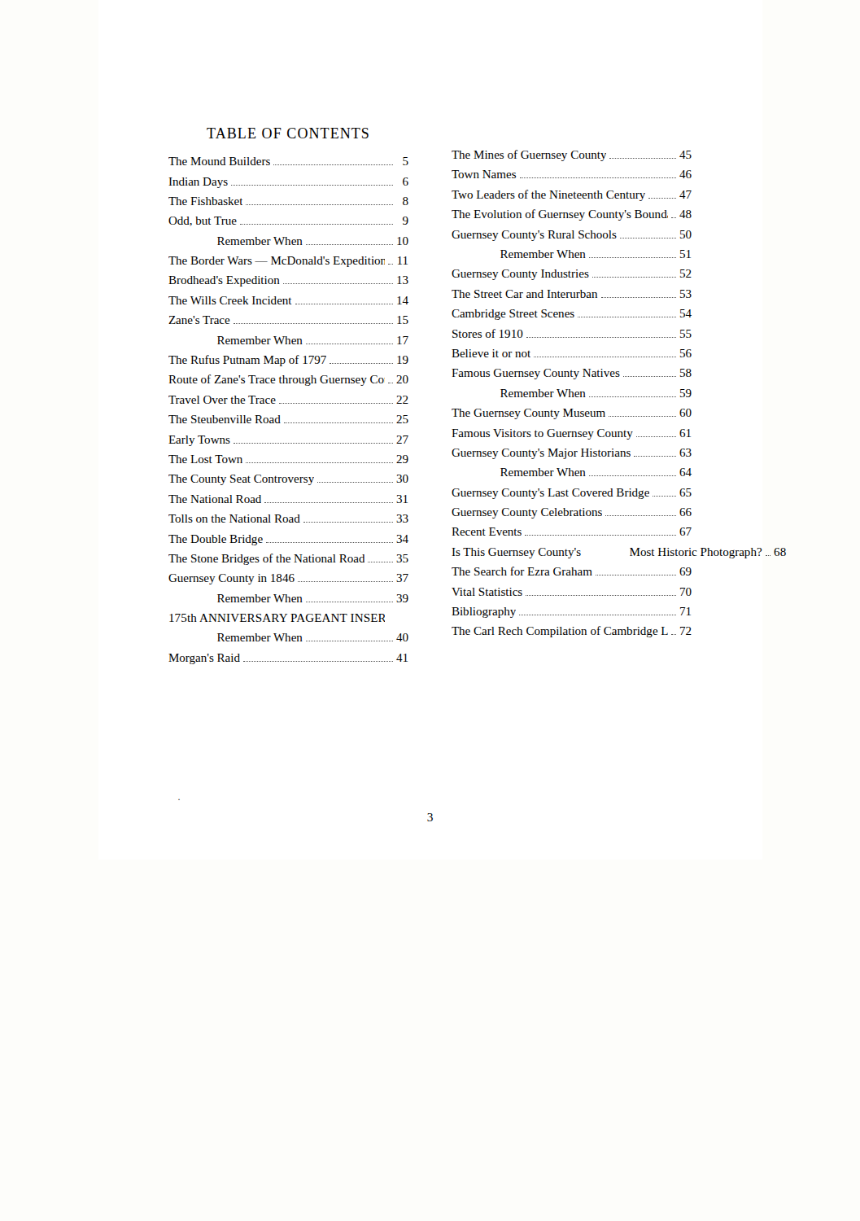Table of Contents
The Mound Builders 5
Indian Days 6
The Fishbasket 8
Odd, but True 9
Remember When 10
The Border Wars — McDonald's Expedition 11
Brodhead's Expedition 13
The Wills Creek Incident 14
Zane's Trace 15
Remember When 17
The Rufus Putnam Map of 1797 19
Route of Zane's Trace through Guernsey County 20
Travel Over the Trace 22
The Steubenville Road 25
Early Towns 27
The Lost Town 29
The County Seat Controversy 30
The National Road 31
Tolls on the National Road 33
The Double Bridge 34
The Stone Bridges of the National Road 35
Guernsey County in 1846 37
Remember When 39
175th ANNIVERSARY PAGEANT INSERT
Remember When 40
Morgan's Raid 41
The Mines of Guernsey County 45
Town Names 46
Two Leaders of the Nineteenth Century 47
The Evolution of Guernsey County's Boundaries 48
Guernsey County's Rural Schools 50
Remember When 51
Guernsey County Industries 52
The Street Car and Interurban 53
Cambridge Street Scenes 54
Stores of 1910 55
Believe it or not 56
Famous Guernsey County Natives 58
Remember When 59
The Guernsey County Museum 60
Famous Visitors to Guernsey County 61
Guernsey County's Major Historians 63
Remember When 64
Guernsey County's Last Covered Bridge 65
Guernsey County Celebrations 66
Recent Events 67
Is This Guernsey County's Most Historic Photograph? 68
The Search for Ezra Graham 69
Vital Statistics 70
Bibliography 71
The Carl Rech Compilation of Cambridge Lots 72
.
3